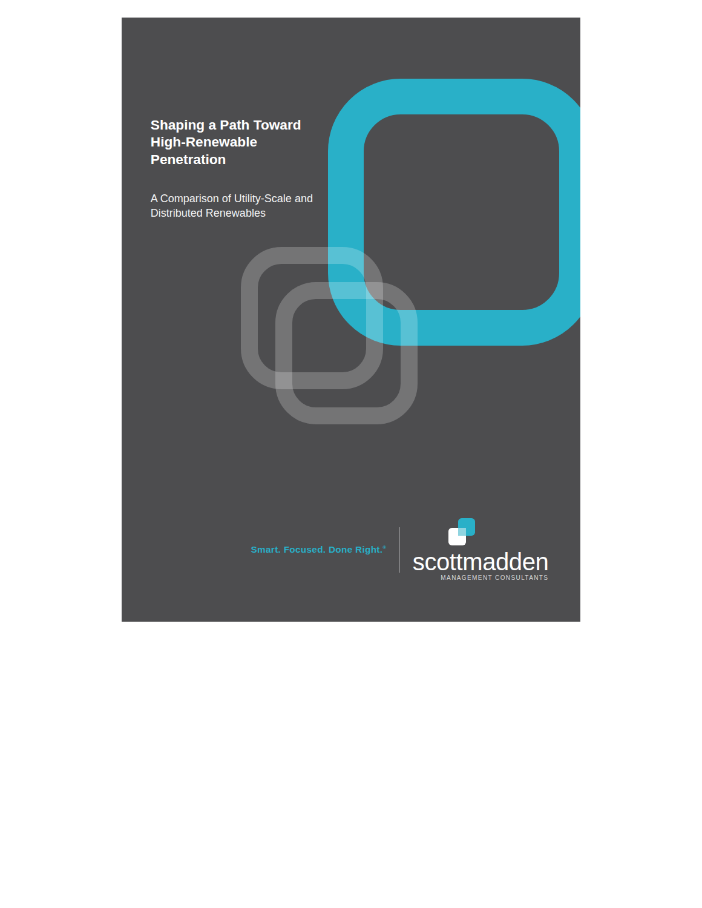Shaping a Path Toward High-Renewable Penetration
A Comparison of Utility-Scale and Distributed Renewables
Smart. Focused. Done Right.®
scottmadden
MANAGEMENT CONSULTANTS